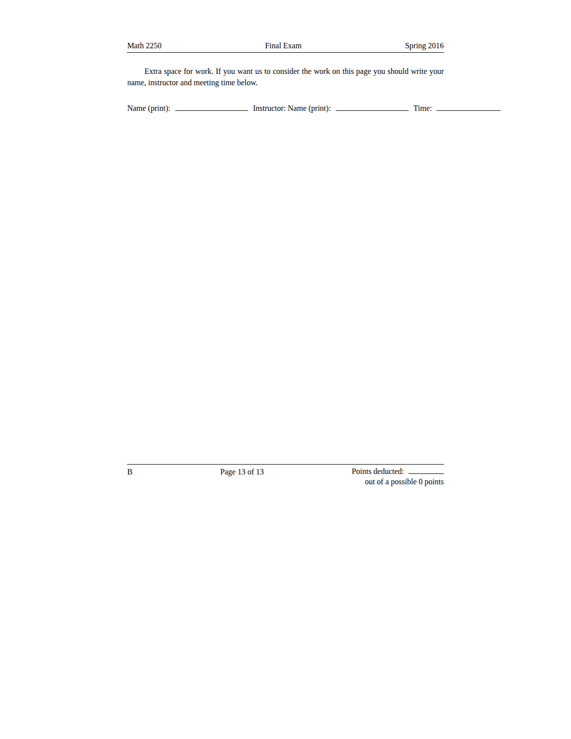Math 2250
Final Exam
Spring 2016
Extra space for work. If you want us to consider the work on this page you should write your name, instructor and meeting time below.
Name (print): Instructor: Name (print): Time:
B
Page 13 of 13
Points deducted:
out of a possible 0 points